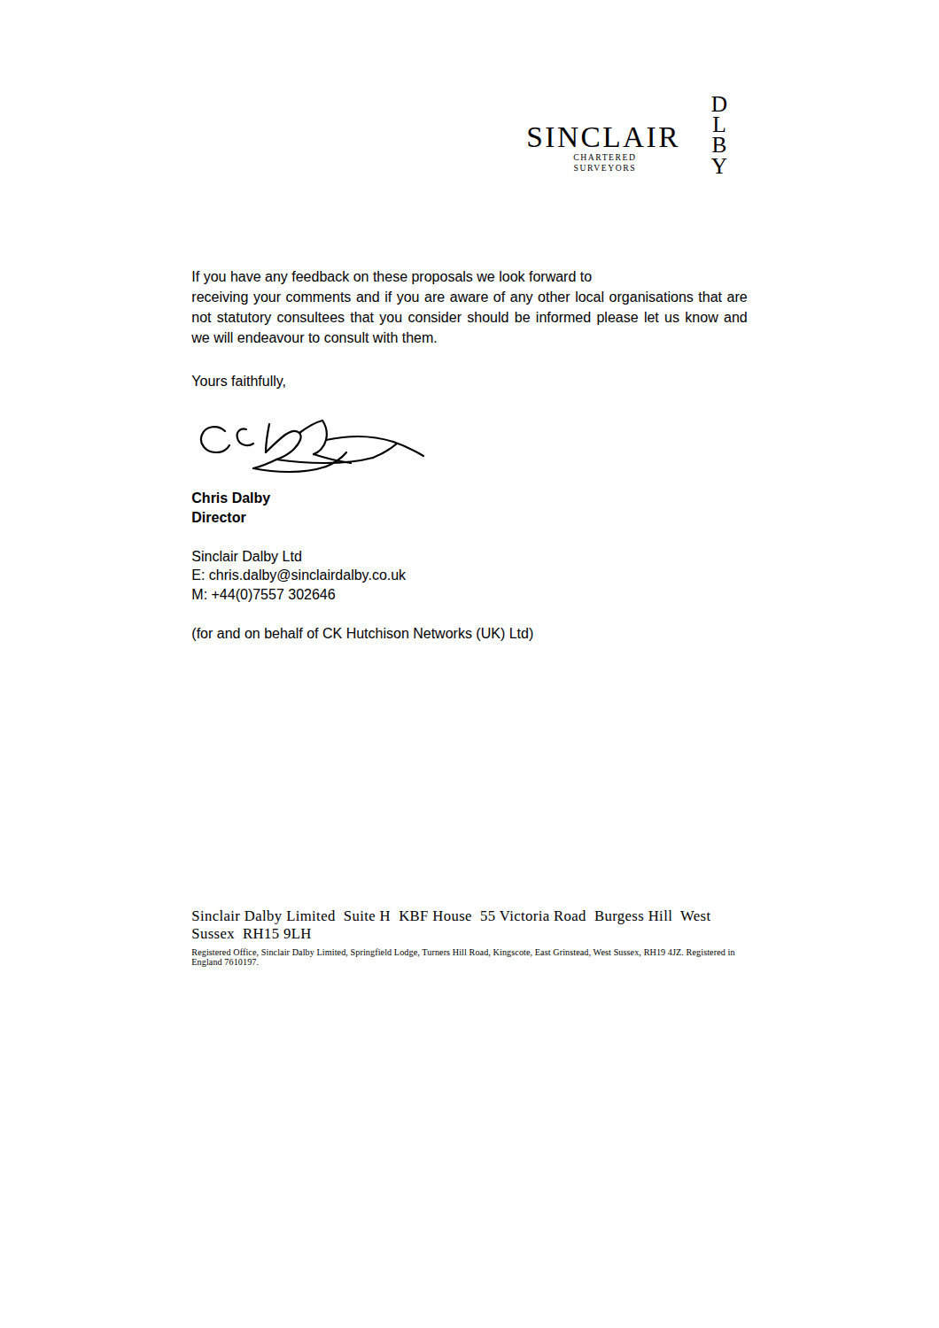SINCLAIR
D L B Y
CHARTERED
SURVEYORS
If you have any feedback on these proposals we look forward to receiving your comments and if you are aware of any other local organisations that are not statutory consultees that you consider should be informed please let us know and we will endeavour to consult with them.
Yours faithfully,
Chris Dalby
Director
Sinclair Dalby Ltd
E: chris.dalby@sinclairdalby.co.uk
M: +44(0)7557 302646
(for and on behalf of CK Hutchison Networks (UK) Ltd)
Sinclair Dalby Limited Suite H KBF House 55 Victoria Road Burgess Hill West Sussex RH15 9LH
Registered Office, Sinclair Dalby Limited, Springfield Lodge, Turners Hill Road, Kingscote, East Grinstead, West Sussex, RH19 4JZ. Registered in England 7610197.